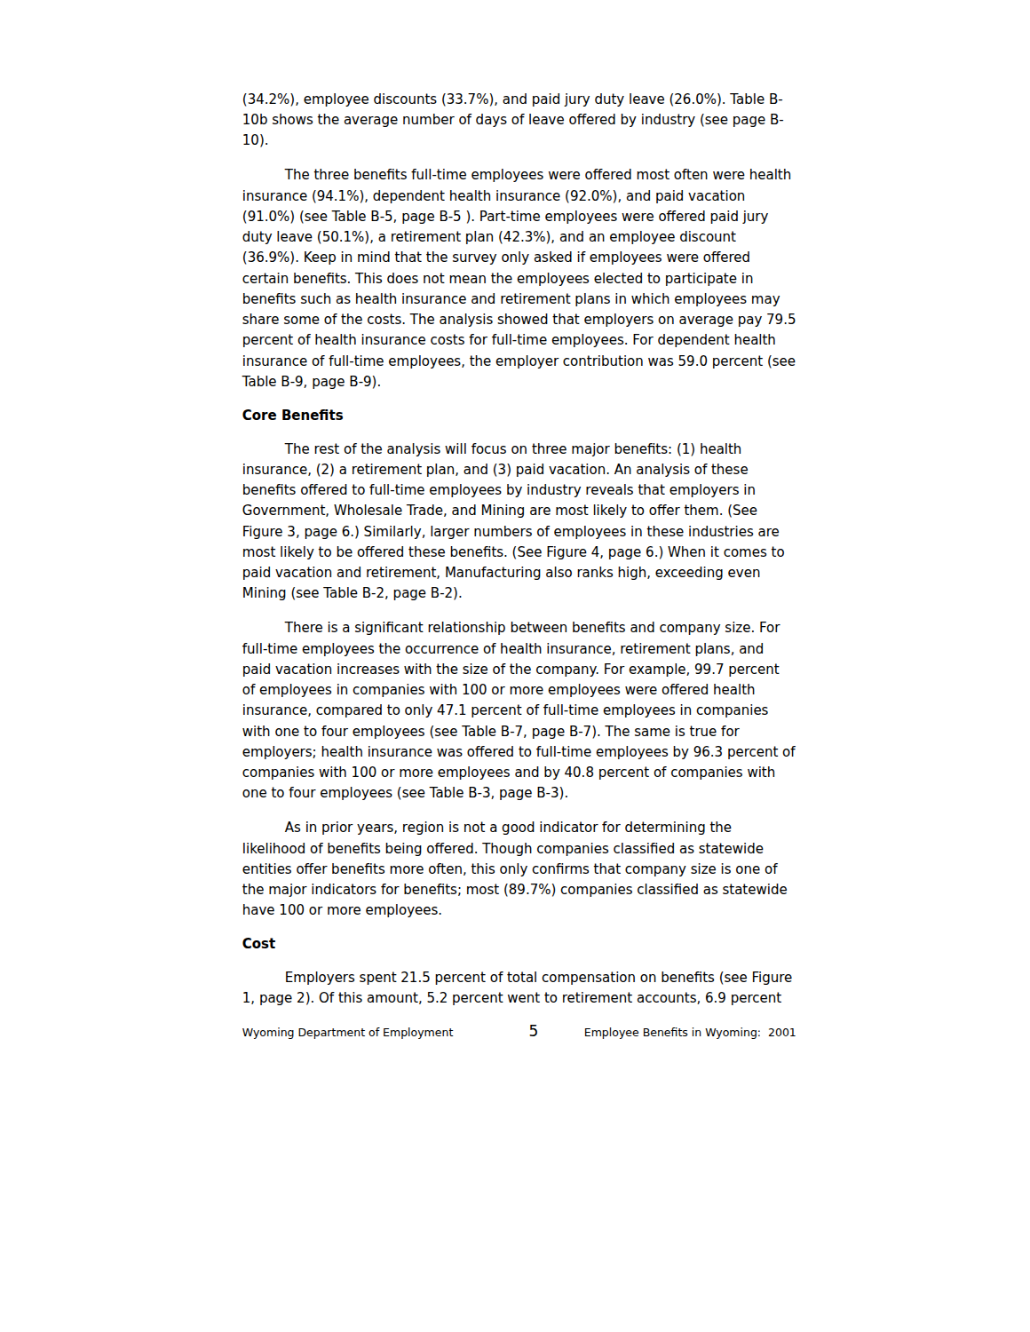(34.2%), employee discounts (33.7%), and paid jury duty leave (26.0%). Table B-10b shows the average number of days of leave offered by industry (see page B-10).
The three benefits full-time employees were offered most often were health insurance (94.1%), dependent health insurance (92.0%), and paid vacation (91.0%) (see Table B-5, page B-5 ). Part-time employees were offered paid jury duty leave (50.1%), a retirement plan (42.3%), and an employee discount (36.9%). Keep in mind that the survey only asked if employees were offered certain benefits. This does not mean the employees elected to participate in benefits such as health insurance and retirement plans in which employees may share some of the costs. The analysis showed that employers on average pay 79.5 percent of health insurance costs for full-time employees. For dependent health insurance of full-time employees, the employer contribution was 59.0 percent (see Table B-9, page B-9).
Core Benefits
The rest of the analysis will focus on three major benefits: (1) health insurance, (2) a retirement plan, and (3) paid vacation. An analysis of these benefits offered to full-time employees by industry reveals that employers in Government, Wholesale Trade, and Mining are most likely to offer them. (See Figure 3, page 6.) Similarly, larger numbers of employees in these industries are most likely to be offered these benefits. (See Figure 4, page 6.) When it comes to paid vacation and retirement, Manufacturing also ranks high, exceeding even Mining (see Table B-2, page B-2).
There is a significant relationship between benefits and company size. For full-time employees the occurrence of health insurance, retirement plans, and paid vacation increases with the size of the company. For example, 99.7 percent of employees in companies with 100 or more employees were offered health insurance, compared to only 47.1 percent of full-time employees in companies with one to four employees (see Table B-7, page B-7). The same is true for employers; health insurance was offered to full-time employees by 96.3 percent of companies with 100 or more employees and by 40.8 percent of companies with one to four employees (see Table B-3, page B-3).
As in prior years, region is not a good indicator for determining the likelihood of benefits being offered. Though companies classified as statewide entities offer benefits more often, this only confirms that company size is one of the major indicators for benefits; most (89.7%) companies classified as statewide have 100 or more employees.
Cost
Employers spent 21.5 percent of total compensation on benefits (see Figure 1, page 2). Of this amount, 5.2 percent went to retirement accounts, 6.9 percent
Wyoming Department of Employment
5
Employee Benefits in Wyoming: 2001